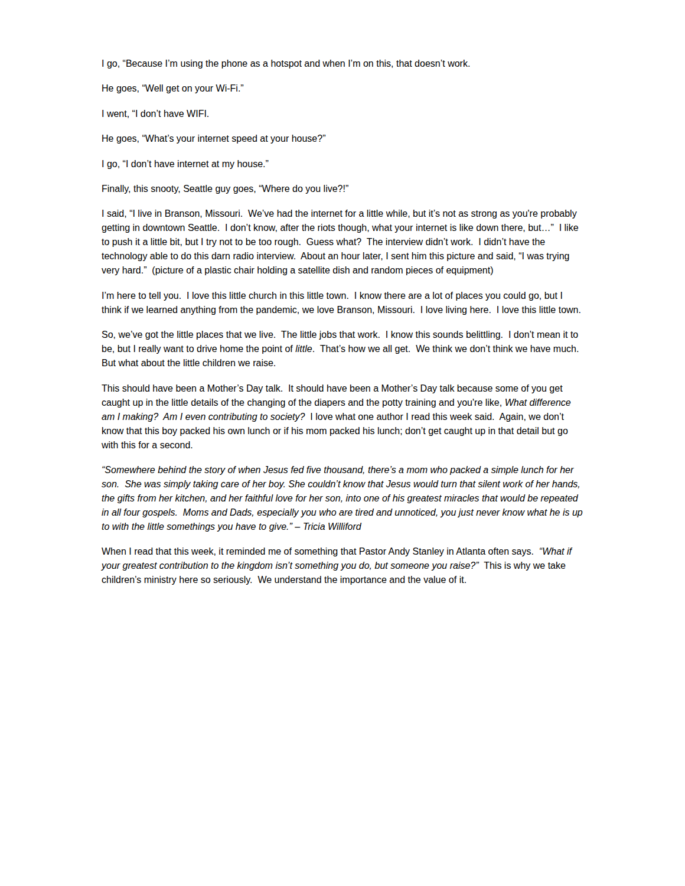I go, “Because I’m using the phone as a hotspot and when I’m on this, that doesn’t work.
He goes, “Well get on your Wi-Fi.”
I went, “I don’t have WIFI.
He goes, “What’s your internet speed at your house?”
I go, “I don’t have internet at my house.”
Finally, this snooty, Seattle guy goes, “Where do you live?!”
I said, “I live in Branson, Missouri. We’ve had the internet for a little while, but it’s not as strong as you're probably getting in downtown Seattle. I don’t know, after the riots though, what your internet is like down there, but…” I like to push it a little bit, but I try not to be too rough. Guess what? The interview didn’t work. I didn’t have the technology able to do this darn radio interview. About an hour later, I sent him this picture and said, “I was trying very hard.” (picture of a plastic chair holding a satellite dish and random pieces of equipment)
I’m here to tell you. I love this little church in this little town. I know there are a lot of places you could go, but I think if we learned anything from the pandemic, we love Branson, Missouri. I love living here. I love this little town.
So, we’ve got the little places that we live. The little jobs that work. I know this sounds belittling. I don’t mean it to be, but I really want to drive home the point of little. That’s how we all get. We think we don’t think we have much. But what about the little children we raise.
This should have been a Mother’s Day talk. It should have been a Mother’s Day talk because some of you get caught up in the little details of the changing of the diapers and the potty training and you're like, What difference am I making? Am I even contributing to society? I love what one author I read this week said. Again, we don’t know that this boy packed his own lunch or if his mom packed his lunch; don’t get caught up in that detail but go with this for a second.
“Somewhere behind the story of when Jesus fed five thousand, there’s a mom who packed a simple lunch for her son. She was simply taking care of her boy. She couldn’t know that Jesus would turn that silent work of her hands, the gifts from her kitchen, and her faithful love for her son, into one of his greatest miracles that would be repeated in all four gospels. Moms and Dads, especially you who are tired and unnoticed, you just never know what he is up to with the little somethings you have to give.” – Tricia Williford
When I read that this week, it reminded me of something that Pastor Andy Stanley in Atlanta often says. “What if your greatest contribution to the kingdom isn’t something you do, but someone you raise?” This is why we take children’s ministry here so seriously. We understand the importance and the value of it.